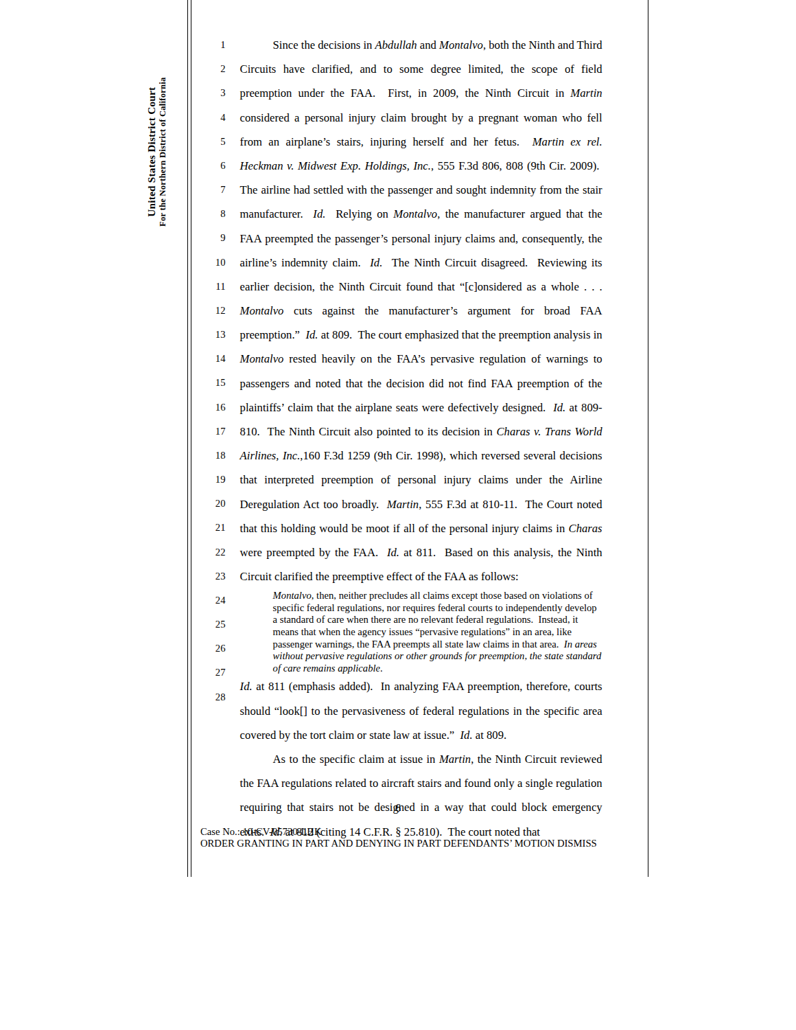United States District Court
For the Northern District of California
1
2
3
4
5
6
7
8
9
10
11
12
13
14
15
16
17
18
19
20
21
22
23
24
25
26
27
28
Since the decisions in Abdullah and Montalvo, both the Ninth and Third Circuits have clarified, and to some degree limited, the scope of field preemption under the FAA. First, in 2009, the Ninth Circuit in Martin considered a personal injury claim brought by a pregnant woman who fell from an airplane’s stairs, injuring herself and her fetus. Martin ex rel. Heckman v. Midwest Exp. Holdings, Inc., 555 F.3d 806, 808 (9th Cir. 2009). The airline had settled with the passenger and sought indemnity from the stair manufacturer. Id. Relying on Montalvo, the manufacturer argued that the FAA preempted the passenger’s personal injury claims and, consequently, the airline’s indemnity claim. Id. The Ninth Circuit disagreed. Reviewing its earlier decision, the Ninth Circuit found that “[c]onsidered as a whole . . . Montalvo cuts against the manufacturer’s argument for broad FAA preemption.” Id. at 809. The court emphasized that the preemption analysis in Montalvo rested heavily on the FAA’s pervasive regulation of warnings to passengers and noted that the decision did not find FAA preemption of the plaintiffs’ claim that the airplane seats were defectively designed. Id. at 809-810. The Ninth Circuit also pointed to its decision in Charas v. Trans World Airlines, Inc.,160 F.3d 1259 (9th Cir. 1998), which reversed several decisions that interpreted preemption of personal injury claims under the Airline Deregulation Act too broadly. Martin, 555 F.3d at 810-11. The Court noted that this holding would be moot if all of the personal injury claims in Charas were preempted by the FAA. Id. at 811. Based on this analysis, the Ninth Circuit clarified the preemptive effect of the FAA as follows:
Montalvo, then, neither precludes all claims except those based on violations of specific federal regulations, nor requires federal courts to independently develop a standard of care when there are no relevant federal regulations. Instead, it means that when the agency issues “pervasive regulations” in an area, like passenger warnings, the FAA preempts all state law claims in that area. In areas without pervasive regulations or other grounds for preemption, the state standard of care remains applicable.
Id. at 811 (emphasis added). In analyzing FAA preemption, therefore, courts should “look[] to the pervasiveness of federal regulations in the specific area covered by the tort claim or state law at issue.” Id. at 809.
As to the specific claim at issue in Martin, the Ninth Circuit reviewed the FAA regulations related to aircraft stairs and found only a single regulation requiring that stairs not be designed in a way that could block emergency exits. Id. at 812 (citing 14 C.F.R. § 25.810). The court noted that
6
Case No.: 10-CV-05730-LHK
ORDER GRANTING IN PART AND DENYING IN PART DEFENDANTS’ MOTION DISMISS